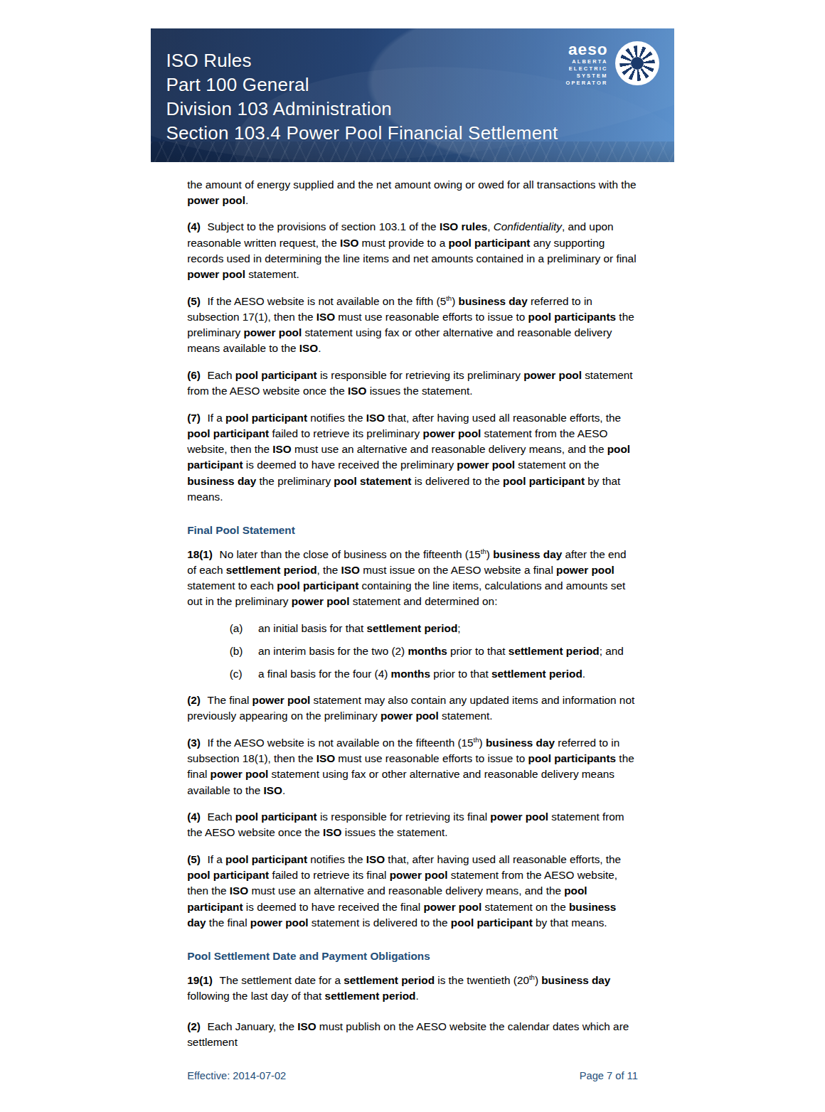ISO Rules Part 100 General Division 103 Administration Section 103.4 Power Pool Financial Settlement
aeso
ALBERTA
ELECTRIC
SYSTEM
OPERATOR
the amount of energy supplied and the net amount owing or owed for all transactions with the power pool.
(4) Subject to the provisions of section 103.1 of the ISO rules, Confidentiality, and upon reasonable written request, the ISO must provide to a pool participant any supporting records used in determining the line items and net amounts contained in a preliminary or final power pool statement.
(5) If the AESO website is not available on the fifth (5th) business day referred to in subsection 17(1), then the ISO must use reasonable efforts to issue to pool participants the preliminary power pool statement using fax or other alternative and reasonable delivery means available to the ISO.
(6) Each pool participant is responsible for retrieving its preliminary power pool statement from the AESO website once the ISO issues the statement.
(7) If a pool participant notifies the ISO that, after having used all reasonable efforts, the pool participant failed to retrieve its preliminary power pool statement from the AESO website, then the ISO must use an alternative and reasonable delivery means, and the pool participant is deemed to have received the preliminary power pool statement on the business day the preliminary pool statement is delivered to the pool participant by that means.
Final Pool Statement
18(1) No later than the close of business on the fifteenth (15th) business day after the end of each settlement period, the ISO must issue on the AESO website a final power pool statement to each pool participant containing the line items, calculations and amounts set out in the preliminary power pool statement and determined on:
(a) an initial basis for that settlement period;
(b) an interim basis for the two (2) months prior to that settlement period; and
(c) a final basis for the four (4) months prior to that settlement period.
(2) The final power pool statement may also contain any updated items and information not previously appearing on the preliminary power pool statement.
(3) If the AESO website is not available on the fifteenth (15th) business day referred to in subsection 18(1), then the ISO must use reasonable efforts to issue to pool participants the final power pool statement using fax or other alternative and reasonable delivery means available to the ISO.
(4) Each pool participant is responsible for retrieving its final power pool statement from the AESO website once the ISO issues the statement.
(5) If a pool participant notifies the ISO that, after having used all reasonable efforts, the pool participant failed to retrieve its final power pool statement from the AESO website, then the ISO must use an alternative and reasonable delivery means, and the pool participant is deemed to have received the final power pool statement on the business day the final power pool statement is delivered to the pool participant by that means.
Pool Settlement Date and Payment Obligations
19(1) The settlement date for a settlement period is the twentieth (20th) business day following the last day of that settlement period.
(2) Each January, the ISO must publish on the AESO website the calendar dates which are settlement
Effective: 2014-07-02
Page 7 of 11